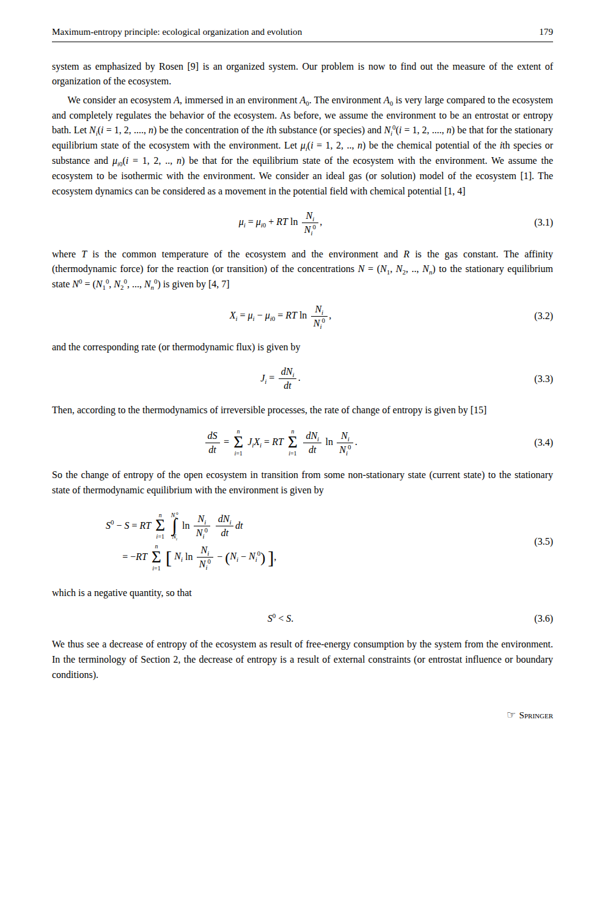Maximum-entropy principle: ecological organization and evolution 179
system as emphasized by Rosen [9] is an organized system. Our problem is now to find out the measure of the extent of organization of the ecosystem.
We consider an ecosystem A, immersed in an environment A0. The environment A0 is very large compared to the ecosystem and completely regulates the behavior of the ecosystem. As before, we assume the environment to be an entrostat or entropy bath. Let Ni(i = 1, 2, ...., n) be the concentration of the ith substance (or species) and Ni0(i = 1, 2, ...., n) be that for the stationary equilibrium state of the ecosystem with the environment. Let μi(i = 1, 2, .., n) be the chemical potential of the ith species or substance and μi0(i = 1, 2, .., n) be that for the equilibrium state of the ecosystem with the environment. We assume the ecosystem to be isothermic with the environment. We consider an ideal gas (or solution) model of the ecosystem [1]. The ecosystem dynamics can be considered as a movement in the potential field with chemical potential [1, 4]
μi = μi0 + RT ln Ni Ni0, (3.1)
where T is the common temperature of the ecosystem and the environment and R is the gas constant. The affinity (thermodynamic force) for the reaction (or transition) of the concentrations N = (N1, N2, .., Nn) to the stationary equilibrium state N0 = (N10, N20, ..., Nn0) is given by [4, 7]
Xi = μi − μi0 = RT ln Ni Ni0, (3.2)
and the corresponding rate (or thermodynamic flux) is given by
Ji = dNi dt. (3.3)
Then, according to the thermodynamics of irreversible processes, the rate of change of entropy is given by [15]
dS dt = nΣi=1 JiXi = RT nΣi=1 dNi dt ln Ni Ni0. (3.4)
So the change of entropy of the open ecosystem in transition from some non-stationary state (current state) to the stationary state of thermodynamic equilibrium with the environment is given by
S0 − S = RT nΣi=1 Ni0∫Ni ln Ni Ni0 dNi dt dt = −RT nΣi=1 [ Ni ln Ni Ni0 − (Ni − Ni0) ], (3.5)
which is a negative quantity, so that
S0 < S. (3.6)
We thus see a decrease of entropy of the ecosystem as result of free-energy consumption by the system from the environment. In the terminology of Section 2, the decrease of entropy is a result of external constraints (or entrostat influence or boundary conditions).
☞Springer